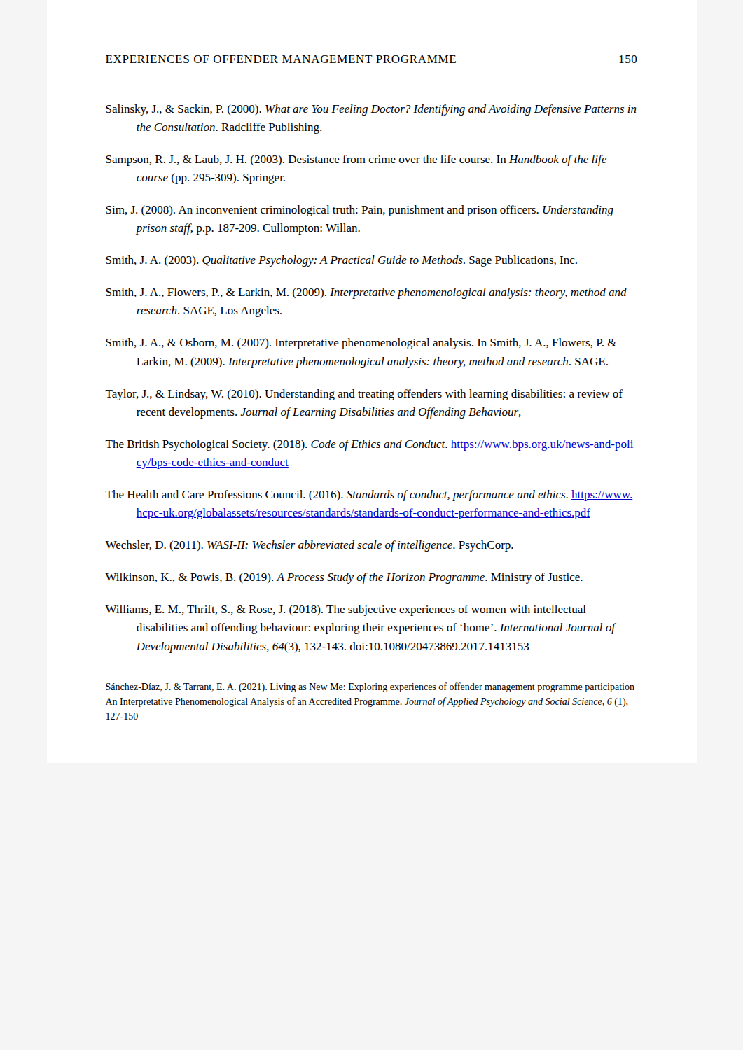Experiences of Offender Management Programme 150
Salinsky, J., & Sackin, P. (2000). What are You Feeling Doctor? Identifying and Avoiding Defensive Patterns in the Consultation. Radcliffe Publishing.
Sampson, R. J., & Laub, J. H. (2003). Desistance from crime over the life course. In Handbook of the life course (pp. 295-309). Springer.
Sim, J. (2008). An inconvenient criminological truth: Pain, punishment and prison officers. Understanding prison staff, p.p. 187-209. Cullompton: Willan.
Smith, J. A. (2003). Qualitative Psychology: A Practical Guide to Methods. Sage Publications, Inc.
Smith, J. A., Flowers, P., & Larkin, M. (2009). Interpretative phenomenological analysis: theory, method and research. SAGE, Los Angeles.
Smith, J. A., & Osborn, M. (2007). Interpretative phenomenological analysis. In Smith, J. A., Flowers, P. & Larkin, M. (2009). Interpretative phenomenological analysis: theory, method and research. SAGE.
Taylor, J., & Lindsay, W. (2010). Understanding and treating offenders with learning disabilities: a review of recent developments. Journal of Learning Disabilities and Offending Behaviour,
The British Psychological Society. (2018). Code of Ethics and Conduct. https://www.bps.org.uk/news-and-policy/bps-code-ethics-and-conduct
The Health and Care Professions Council. (2016). Standards of conduct, performance and ethics. https://www.hcpc-uk.org/globalassets/resources/standards/standards-of-conduct-performance-and-ethics.pdf
Wechsler, D. (2011). WASI-II: Wechsler abbreviated scale of intelligence. PsychCorp.
Wilkinson, K., & Powis, B. (2019). A Process Study of the Horizon Programme. Ministry of Justice.
Williams, E. M., Thrift, S., & Rose, J. (2018). The subjective experiences of women with intellectual disabilities and offending behaviour: exploring their experiences of ‘home’. International Journal of Developmental Disabilities, 64(3), 132-143. doi:10.1080/20473869.2017.1413153
Sánchez-Díaz, J. & Tarrant, E. A. (2021). Living as New Me: Exploring experiences of offender management programme participation An Interpretative Phenomenological Analysis of an Accredited Programme. Journal of Applied Psychology and Social Science, 6 (1), 127-150